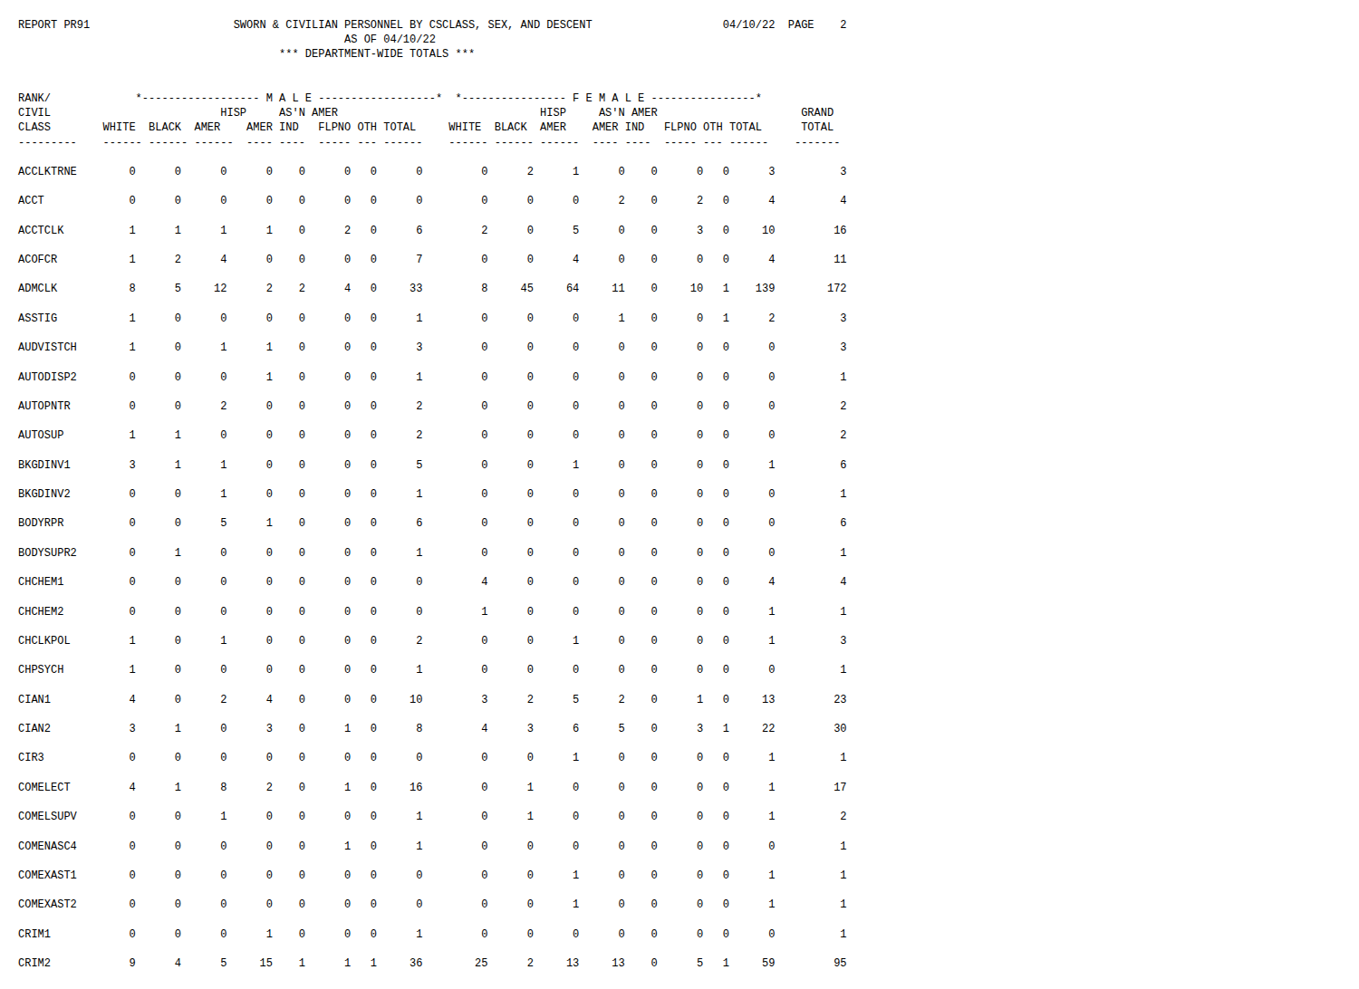REPORT PR91                      SWORN & CIVILIAN PERSONNEL BY CSCLASS, SEX, AND DESCENT                    04/10/22  PAGE    2
                                                  AS OF 04/10/22
                                        *** DEPARTMENT-WIDE TOTALS ***


RANK/             *------------------ M A L E ------------------*  *---------------- F E M A L E ----------------*
CIVIL                          HISP     AS'N AMER                               HISP     AS'N AMER                      GRAND
CLASS        WHITE  BLACK  AMER    AMER IND   FLPNO OTH TOTAL     WHITE  BLACK  AMER    AMER IND   FLPNO OTH TOTAL      TOTAL
---------    ------ ------ ------  ---- ----  ----- --- ------    ------ ------ ------  ---- ----  ----- --- ------    -------

ACCLKTRNE        0      0      0      0    0      0   0      0         0      2      1      0    0      0   0      3          3

ACCT             0      0      0      0    0      0   0      0         0      0      0      2    0      2   0      4          4

ACCTCLK          1      1      1      1    0      2   0      6         2      0      5      0    0      3   0     10         16

ACOFCR           1      2      4      0    0      0   0      7         0      0      4      0    0      0   0      4         11

ADMCLK           8      5     12      2    2      4   0     33         8     45     64     11    0     10   1    139        172

ASSTIG           1      0      0      0    0      0   0      1         0      0      0      1    0      0   1      2          3

AUDVISTCH        1      0      1      1    0      0   0      3         0      0      0      0    0      0   0      0          3

AUTODISP2        0      0      0      1    0      0   0      1         0      0      0      0    0      0   0      0          1

AUTOPNTR         0      0      2      0    0      0   0      2         0      0      0      0    0      0   0      0          2

AUTOSUP          1      1      0      0    0      0   0      2         0      0      0      0    0      0   0      0          2

BKGDINV1         3      1      1      0    0      0   0      5         0      0      1      0    0      0   0      1          6

BKGDINV2         0      0      1      0    0      0   0      1         0      0      0      0    0      0   0      0          1

BODYRPR          0      0      5      1    0      0   0      6         0      0      0      0    0      0   0      0          6

BODYSUPR2        0      1      0      0    0      0   0      1         0      0      0      0    0      0   0      0          1

CHCHEM1          0      0      0      0    0      0   0      0         4      0      0      0    0      0   0      4          4

CHCHEM2          0      0      0      0    0      0   0      0         1      0      0      0    0      0   0      1          1

CHCLKPOL         1      0      1      0    0      0   0      2         0      0      1      0    0      0   0      1          3

CHPSYCH          1      0      0      0    0      0   0      1         0      0      0      0    0      0   0      0          1

CIAN1            4      0      2      4    0      0   0     10         3      2      5      2    0      1   0     13         23

CIAN2            3      1      0      3    0      1   0      8         4      3      6      5    0      3   1     22         30

CIR3             0      0      0      0    0      0   0      0         0      0      1      0    0      0   0      1          1

COMELECT         4      1      8      2    0      1   0     16         0      1      0      0    0      0   0      1         17

COMELSUPV        0      0      1      0    0      0   0      1         0      1      0      0    0      0   0      1          2

COMENASC4        0      0      0      0    0      1   0      1         0      0      0      0    0      0   0      0          1

COMEXAST1        0      0      0      0    0      0   0      0         0      0      1      0    0      0   0      1          1

COMEXAST2        0      0      0      0    0      0   0      0         0      0      1      0    0      0   0      1          1

CRIM1            0      0      0      1    0      0   0      1         0      0      0      0    0      0   0      0          1

CRIM2            9      4      5     15    1      1   1     36        25      2     13     13    0      5   1     59         95